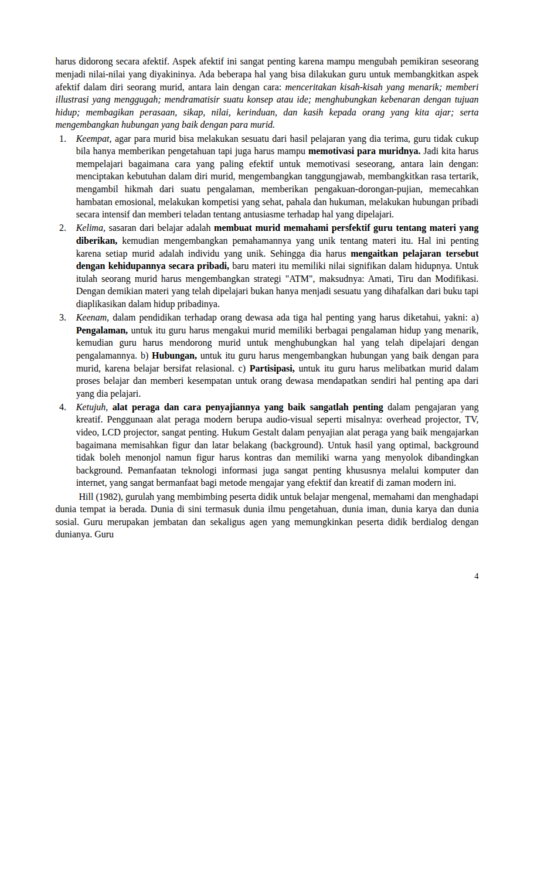harus didorong secara afektif. Aspek afektif ini sangat penting karena mampu mengubah pemikiran seseorang menjadi nilai-nilai yang diyakininya. Ada beberapa hal yang bisa dilakukan guru untuk membangkitkan aspek afektif dalam diri seorang murid, antara lain dengan cara: menceritakan kisah-kisah yang menarik; memberi illustrasi yang menggugah; mendramatisir suatu konsep atau ide; menghubungkan kebenaran dengan tujuan hidup; membagikan perasaan, sikap, nilai, kerinduan, dan kasih kepada orang yang kita ajar; serta mengembangkan hubungan yang baik dengan para murid.
Keempat, agar para murid bisa melakukan sesuatu dari hasil pelajaran yang dia terima, guru tidak cukup bila hanya memberikan pengetahuan tapi juga harus mampu memotivasi para muridnya. Jadi kita harus mempelajari bagaimana cara yang paling efektif untuk memotivasi seseorang, antara lain dengan: menciptakan kebutuhan dalam diri murid, mengembangkan tanggungjawab, membangkitkan rasa tertarik, mengambil hikmah dari suatu pengalaman, memberikan pengakuan-dorongan-pujian, memecahkan hambatan emosional, melakukan kompetisi yang sehat, pahala dan hukuman, melakukan hubungan pribadi secara intensif dan memberi teladan tentang antusiasme terhadap hal yang dipelajari.
Kelima, sasaran dari belajar adalah membuat murid memahami persfektif guru tentang materi yang diberikan, kemudian mengembangkan pemahamannya yang unik tentang materi itu. Hal ini penting karena setiap murid adalah individu yang unik. Sehingga dia harus mengaitkan pelajaran tersebut dengan kehidupannya secara pribadi, baru materi itu memiliki nilai signifikan dalam hidupnya. Untuk itulah seorang murid harus mengembangkan strategi "ATM", maksudnya: Amati, Tiru dan Modifikasi. Dengan demikian materi yang telah dipelajari bukan hanya menjadi sesuatu yang dihafalkan dari buku tapi diaplikasikan dalam hidup pribadinya.
Keenam, dalam pendidikan terhadap orang dewasa ada tiga hal penting yang harus diketahui, yakni: a) Pengalaman, untuk itu guru harus mengakui murid memiliki berbagai pengalaman hidup yang menarik, kemudian guru harus mendorong murid untuk menghubungkan hal yang telah dipelajari dengan pengalamannya. b) Hubungan, untuk itu guru harus mengembangkan hubungan yang baik dengan para murid, karena belajar bersifat relasional. c) Partisipasi, untuk itu guru harus melibatkan murid dalam proses belajar dan memberi kesempatan untuk orang dewasa mendapatkan sendiri hal penting apa dari yang dia pelajari.
Ketujuh, alat peraga dan cara penyajiannya yang baik sangatlah penting dalam pengajaran yang kreatif. Penggunaan alat peraga modern berupa audio-visual seperti misalnya: overhead projector, TV, video, LCD projector, sangat penting. Hukum Gestalt dalam penyajian alat peraga yang baik mengajarkan bagaimana memisahkan figur dan latar belakang (background). Untuk hasil yang optimal, background tidak boleh menonjol namun figur harus kontras dan memiliki warna yang menyolok dibandingkan background. Pemanfaatan teknologi informasi juga sangat penting khususnya melalui komputer dan internet, yang sangat bermanfaat bagi metode mengajar yang efektif dan kreatif di zaman modern ini.
Hill (1982), gurulah yang membimbing peserta didik untuk belajar mengenal, memahami dan menghadapi dunia tempat ia berada. Dunia di sini termasuk dunia ilmu pengetahuan, dunia iman, dunia karya dan dunia sosial. Guru merupakan jembatan dan sekaligus agen yang memungkinkan peserta didik berdialog dengan dunianya. Guru
4